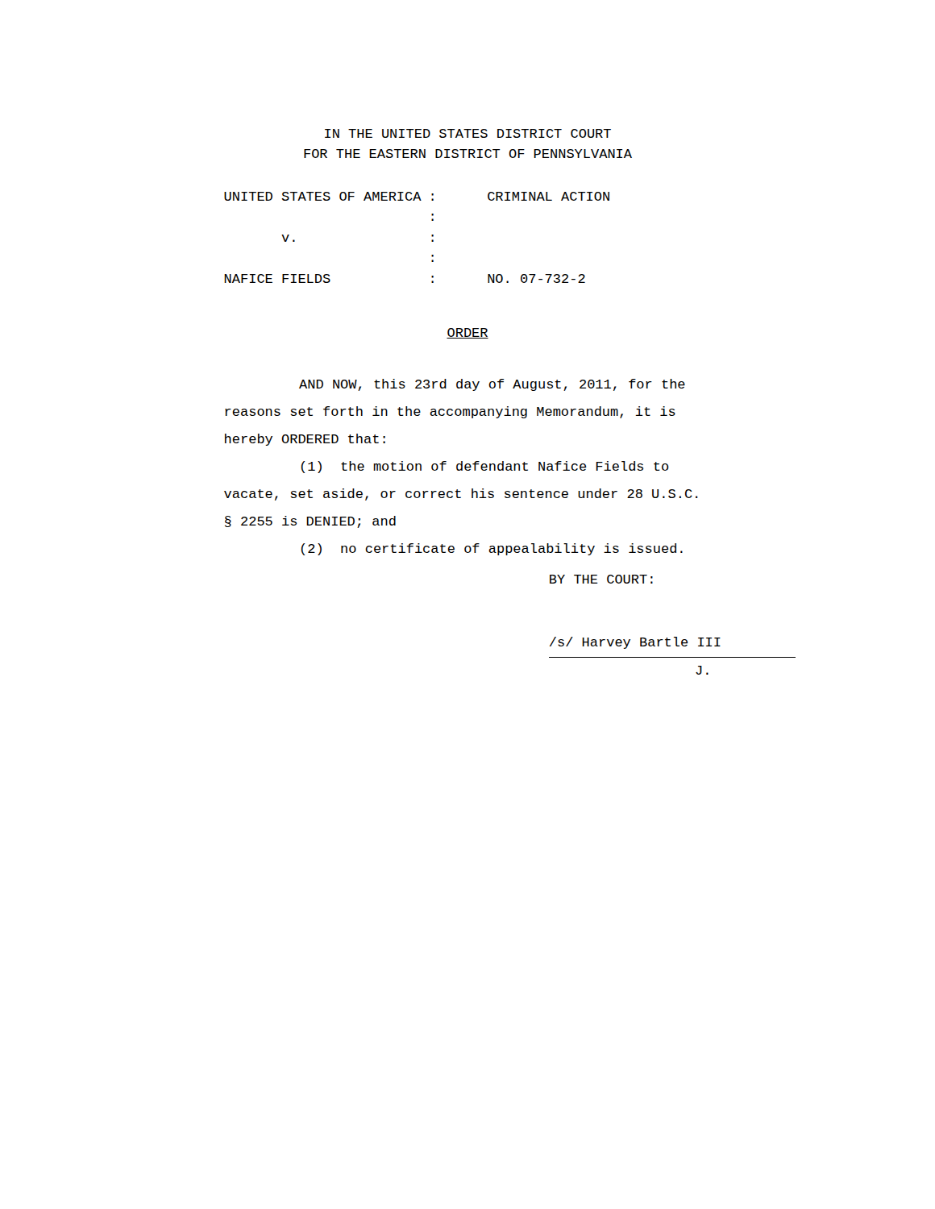IN THE UNITED STATES DISTRICT COURT
FOR THE EASTERN DISTRICT OF PENNSYLVANIA
| UNITED STATES OF AMERICA | : | CRIMINAL ACTION |
| | : | |
| v. | : | |
| | : | |
| NAFICE FIELDS | : | NO. 07-732-2 |
ORDER
AND NOW, this 23rd day of August, 2011, for the reasons set forth in the accompanying Memorandum, it is hereby ORDERED that:
(1) the motion of defendant Nafice Fields to vacate, set aside, or correct his sentence under 28 U.S.C. § 2255 is DENIED; and
(2) no certificate of appealability is issued.
BY THE COURT:
/s/ Harvey Bartle III
J.